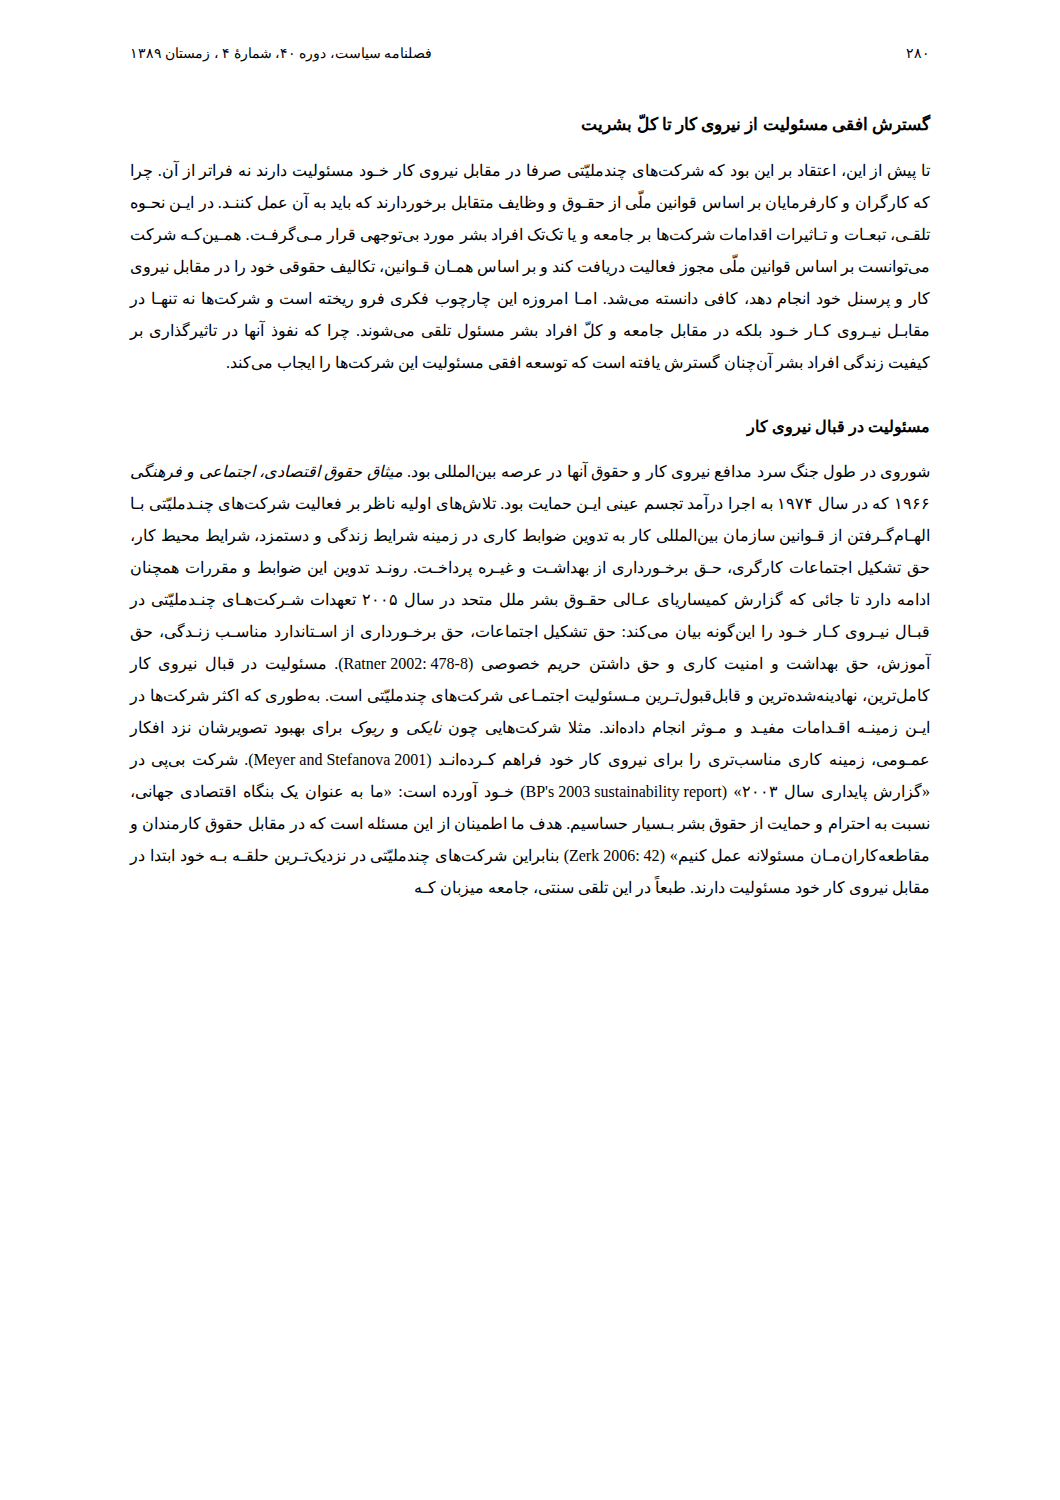۲۸۰ فصلنامه سیاست، دوره ۴۰، شمارهٔ ۴ ، زمستان ۱۳۸۹
گسترش افقی مسئولیت از نیروی کار تا کلّ بشریت
تا پیش از این، اعتقاد بر این بود که شرکت‌های چندملیّتی صرفا در مقابل نیروی کار خـود مسئولیت دارند نه فراتر از آن. چرا که کارگران و کارفرمایان بر اساس قوانین ملّی از حقـوق و وظایف متقابل برخوردارند که باید به آن عمل کننـد. در ایـن نحـوه تلقـی، تبعـات و تـاثیرات اقدامات شرکت‌ها بر جامعه و یا تک‌تک افراد بشر مورد بی‌توجهی قرار مـی‌گرفـت. همـین‌کـه شرکت می‌توانست بر اساس قوانین ملّی مجوز فعالیت دریافت کند و بر اساس همـان قـوانین، تکالیف حقوقی خود را در مقابل نیروی کار و پرسنل خود انجام دهد، کافی دانسته می‌شد. امـا امروزه این چارچوب فکری فرو ریخته است و شرکت‌ها نه تنهـا در مقابـل نیـروی کـار خـود بلکه در مقابل جامعه و کلّ افراد بشر مسئول تلقی می‌شوند. چرا که نفوذ آنها در تاثیرگذاری بر کیفیت زندگی افراد بشر آن‌چنان گسترش یافته است که توسعه افقی مسئولیت این شرکت‌ها را ایجاب می‌کند.
مسئولیت در قبال نیروی کار
شوروی در طول جنگ سرد مدافع نیروی کار و حقوق آنها در عرصه بین‌المللی بود. میثاق حقوق اقتصادی، اجتماعی و فرهنگی ۱۹۶۶ که در سال ۱۹۷۴ به اجرا درآمد تجسم عینی ایـن حمایت بود. تلاش‌های اولیه ناظر بر فعالیت شرکت‌های چنـدملیّتی بـا الهـام‌گـرفتن از قـوانین سازمان بین‌المللی کار به تدوین ضوابط کاری در زمینه شرایط زندگی و دستمزد، شرایط محیط کار، حق تشکیل اجتماعات کارگری، حـق برخـورداری از بهداشـت و غیـره پرداخـت. رونـد تدوین این ضوابط و مقررات همچنان ادامه دارد تا جائی که گزارش کمیساریای عـالی حقـوق بشر ملل متحد در سال ۲۰۰۵ تعهدات شـرکت‌هـای چنـدملیّتی در قبـال نیـروی کـار خـود را این‌گونه بیان می‌کند: حق تشکیل اجتماعات، حق برخـورداری از اسـتاندارد مناسـب زنـدگی، حق آموزش، حق بهداشت و امنیت کاری و حق داشتن حریم خصوصی (Ratner 2002: 478-8). مسئولیت در قبال نیروی کار کامل‌ترین، نهادینه‌شده‌ترین و قابل‌قبول‌تـرین مـسئولیت اجتمـاعی شرکت‌های چندملیّتی است. به‌طوری که اکثر شرکت‌ها در ایـن زمینـه اقـدامات مفیـد و مـوثر انجام داده‌اند. مثلا شرکت‌هایی چون نایکی و ریوک برای بهبود تصویرشان نزد افکار عمـومی، زمینه کاری مناسب‌تری را برای نیروی کار خود فراهم کـرده‌انـد (Meyer and Stefanova 2001). شرکت بی‌پی در «گزارش پایداری سال ۲۰۰۳» (BP's 2003 sustainability report) خـود آورده است: «ما به عنوان یک بنگاه اقتصادی جهانی، نسبت به احترام و حمایت از حقوق بشر بـسیار حساسیم. هدف ما اطمینان از این مسئله است که در مقابل حقوق کارمندان و مقاطعه‌کاران‌مـان مسئولانه عمل کنیم» (Zerk 2006: 42) بنابراین شرکت‌های چندملیّتی در نزدیک‌تـرین حلقـه بـه خود ابتدا در مقابل نیروی کار خود مسئولیت دارند. طبعاً در این تلقی سنتی، جامعه میزبان کـه